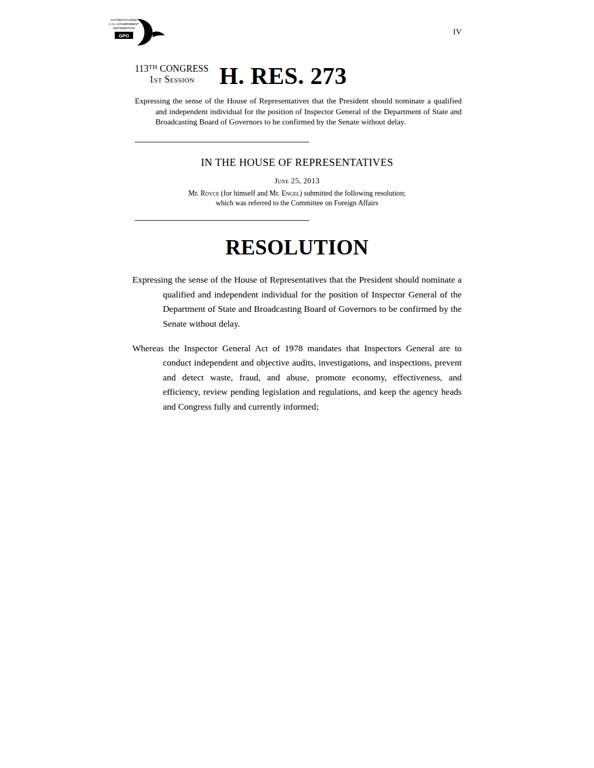AUTHENTICATED U.S. GOVERNMENT INFORMATION GPO
IV
113TH CONGRESS
1st Session
H. RES. 273
Expressing the sense of the House of Representatives that the President should nominate a qualified and independent individual for the position of Inspector General of the Department of State and Broadcasting Board of Governors to be confirmed by the Senate without delay.
IN THE HOUSE OF REPRESENTATIVES
June 25, 2013
Mr. Royce (for himself and Mr. Engel) submitted the following resolution; which was referred to the Committee on Foreign Affairs
RESOLUTION
Expressing the sense of the House of Representatives that the President should nominate a qualified and independent individual for the position of Inspector General of the Department of State and Broadcasting Board of Governors to be confirmed by the Senate without delay.
Whereas the Inspector General Act of 1978 mandates that Inspectors General are to conduct independent and objective audits, investigations, and inspections, prevent and detect waste, fraud, and abuse, promote economy, effectiveness, and efficiency, review pending legislation and regulations, and keep the agency heads and Congress fully and currently informed;